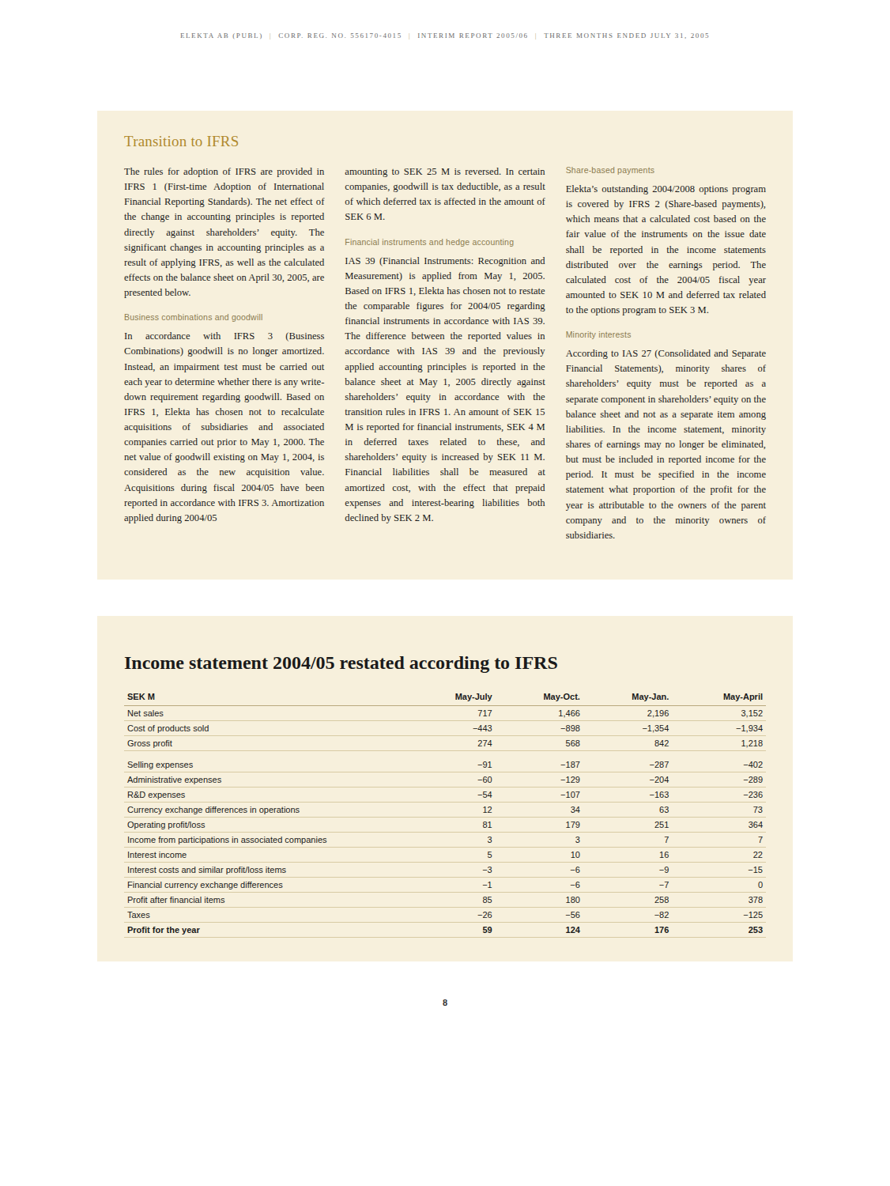ELEKTA AB (PUBL)|CORP. REG. NO. 556170-4015|INTERIM REPORT 2005/06|THREE MONTHS ENDED JULY 31, 2005
Transition to IFRS
The rules for adoption of IFRS are provided in IFRS 1 (First-time Adoption of International Financial Reporting Standards). The net effect of the change in accounting principles is reported directly against shareholders’ equity. The significant changes in accounting principles as a result of applying IFRS, as well as the calculated effects on the balance sheet on April 30, 2005, are presented below.
Business combinations and goodwill
In accordance with IFRS 3 (Business Combinations) goodwill is no longer amortized. Instead, an impairment test must be carried out each year to determine whether there is any write-down requirement regarding goodwill. Based on IFRS 1, Elekta has chosen not to recalculate acquisitions of subsidiaries and associated companies carried out prior to May 1, 2000. The net value of goodwill existing on May 1, 2004, is considered as the new acquisition value. Acquisitions during fiscal 2004/05 have been reported in accordance with IFRS 3. Amortization applied during 2004/05
amounting to SEK 25 M is reversed. In certain companies, goodwill is tax deductible, as a result of which deferred tax is affected in the amount of SEK 6 M.
Financial instruments and hedge accounting
IAS 39 (Financial Instruments: Recognition and Measurement) is applied from May 1, 2005. Based on IFRS 1, Elekta has chosen not to restate the comparable figures for 2004/05 regarding financial instruments in accordance with IAS 39. The difference between the reported values in accordance with IAS 39 and the previously applied accounting principles is reported in the balance sheet at May 1, 2005 directly against shareholders’ equity in accordance with the transition rules in IFRS 1. An amount of SEK 15 M is reported for financial instruments, SEK 4 M in deferred taxes related to these, and shareholders’ equity is increased by SEK 11 M. Financial liabilities shall be measured at amortized cost, with the effect that prepaid expenses and interest-bearing liabilities both declined by SEK 2 M.
Share-based payments
Elekta’s outstanding 2004/2008 options program is covered by IFRS 2 (Share-based payments), which means that a calculated cost based on the fair value of the instruments on the issue date shall be reported in the income statements distributed over the earnings period. The calculated cost of the 2004/05 fiscal year amounted to SEK 10 M and deferred tax related to the options program to SEK 3 M.
Minority interests
According to IAS 27 (Consolidated and Separate Financial Statements), minority shares of shareholders’ equity must be reported as a separate component in shareholders’ equity on the balance sheet and not as a separate item among liabilities. In the income statement, minority shares of earnings may no longer be eliminated, but must be included in reported income for the period. It must be specified in the income statement what proportion of the profit for the year is attributable to the owners of the parent company and to the minority owners of subsidiaries.
Income statement 2004/05 restated according to IFRS
| SEK M | May-July | May-Oct. | May-Jan. | May-April |
| --- | --- | --- | --- | --- |
| Net sales | 717 | 1,466 | 2,196 | 3,152 |
| Cost of products sold | −443 | −898 | −1,354 | −1,934 |
| Gross profit | 274 | 568 | 842 | 1,218 |
| Selling expenses | −91 | −187 | −287 | −402 |
| Administrative expenses | −60 | −129 | −204 | −289 |
| R&D expenses | −54 | −107 | −163 | −236 |
| Currency exchange differences in operations | 12 | 34 | 63 | 73 |
| Operating profit/loss | 81 | 179 | 251 | 364 |
| Income from participations in associated companies | 3 | 3 | 7 | 7 |
| Interest income | 5 | 10 | 16 | 22 |
| Interest costs and similar profit/loss items | −3 | −6 | −9 | −15 |
| Financial currency exchange differences | −1 | −6 | −7 | 0 |
| Profit after financial items | 85 | 180 | 258 | 378 |
| Taxes | −26 | −56 | −82 | −125 |
| Profit for the year | 59 | 124 | 176 | 253 |
8